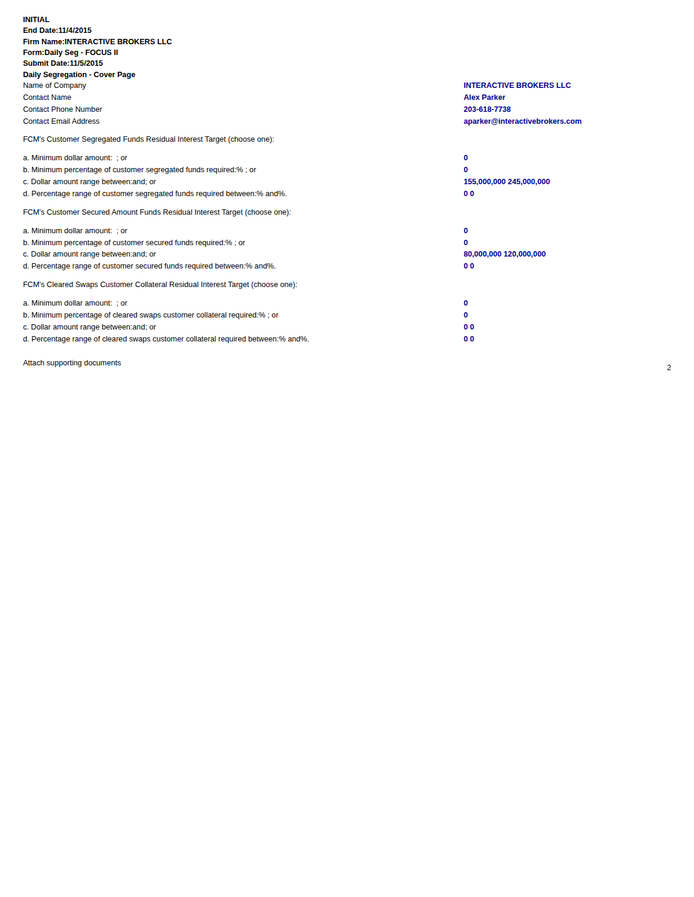INITIAL
End Date:11/4/2015
Firm Name:INTERACTIVE BROKERS LLC
Form:Daily Seg - FOCUS II
Submit Date:11/5/2015
Daily Segregation - Cover Page
| Name of Company | INTERACTIVE BROKERS LLC |
| Contact Name | Alex Parker |
| Contact Phone Number | 203-618-7738 |
| Contact Email Address | aparker@interactivebrokers.com |
FCM's Customer Segregated Funds Residual Interest Target (choose one):
| a. Minimum dollar amount: ; or | 0 |
| b. Minimum percentage of customer segregated funds required:% ; or | 0 |
| c. Dollar amount range between:and; or | 155,000,000 245,000,000 |
| d. Percentage range of customer segregated funds required between:% and%. | 0 0 |
FCM's Customer Secured Amount Funds Residual Interest Target (choose one):
| a. Minimum dollar amount: ; or | 0 |
| b. Minimum percentage of customer secured funds required:% ; or | 0 |
| c. Dollar amount range between:and; or | 80,000,000 120,000,000 |
| d. Percentage range of customer secured funds required between:% and%. | 0 0 |
FCM's Cleared Swaps Customer Collateral Residual Interest Target (choose one):
| a. Minimum dollar amount: ; or | 0 |
| b. Minimum percentage of cleared swaps customer collateral required:% ; or | 0 |
| c. Dollar amount range between:and; or | 0 0 |
| d. Percentage range of cleared swaps customer collateral required between:% and%. | 0 0 |
Attach supporting documents
2